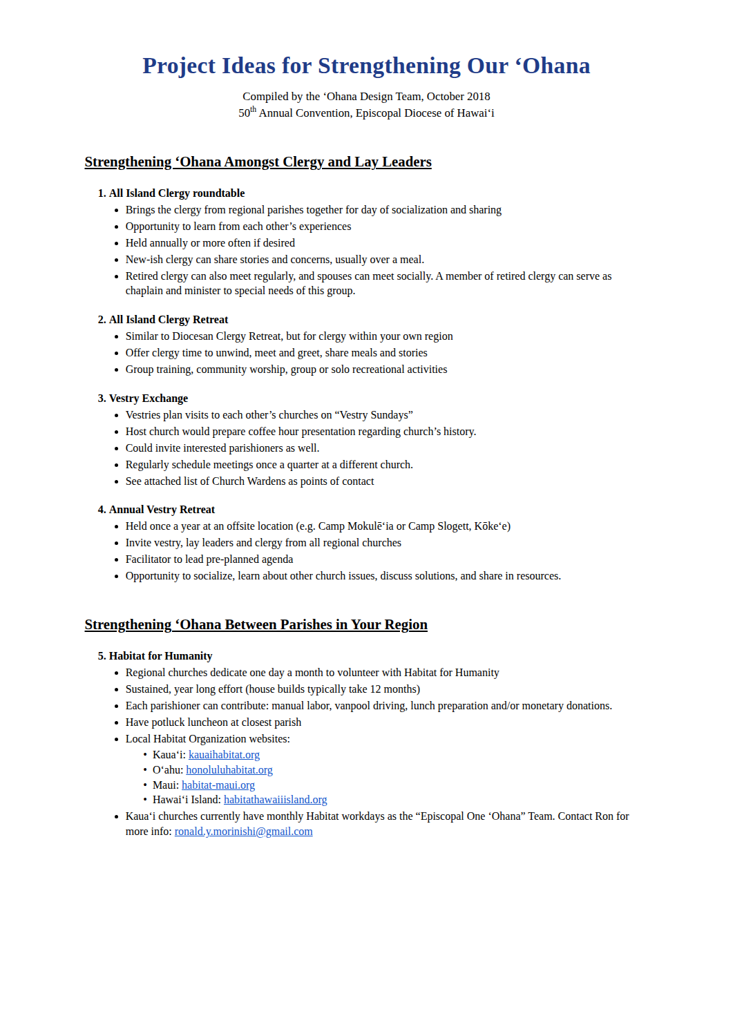Project Ideas for Strengthening Our ʻOhana
Compiled by the ʻOhana Design Team, October 2018 50th Annual Convention, Episcopal Diocese of Hawaiʻi
Strengthening ʻOhana Amongst Clergy and Lay Leaders
All Island Clergy roundtable
Brings the clergy from regional parishes together for day of socialization and sharing
Opportunity to learn from each other’s experiences
Held annually or more often if desired
New-ish clergy can share stories and concerns, usually over a meal.
Retired clergy can also meet regularly, and spouses can meet socially. A member of retired clergy can serve as chaplain and minister to special needs of this group.
All Island Clergy Retreat
Similar to Diocesan Clergy Retreat, but for clergy within your own region
Offer clergy time to unwind, meet and greet, share meals and stories
Group training, community worship, group or solo recreational activities
Vestry Exchange
Vestries plan visits to each other’s churches on “Vestry Sundays”
Host church would prepare coffee hour presentation regarding church’s history.
Could invite interested parishioners as well.
Regularly schedule meetings once a quarter at a different church.
See attached list of Church Wardens as points of contact
Annual Vestry Retreat
Held once a year at an offsite location (e.g. Camp Mokulēʻia or Camp Slogett, Kōkeʻe)
Invite vestry, lay leaders and clergy from all regional churches
Facilitator to lead pre-planned agenda
Opportunity to socialize, learn about other church issues, discuss solutions, and share in resources.
Strengthening ʻOhana Between Parishes in Your Region
Habitat for Humanity
Regional churches dedicate one day a month to volunteer with Habitat for Humanity
Sustained, year long effort (house builds typically take 12 months)
Each parishioner can contribute: manual labor, vanpool driving, lunch preparation and/or monetary donations.
Have potluck luncheon at closest parish
Local Habitat Organization websites:
Kauaʻi: kauaihabitat.org
Oʻahu: honoluluhabitat.org
Maui: habitat-maui.org
Hawaiʻi Island: habitathawaiiisland.org
Kauaʻi churches currently have monthly Habitat workdays as the “Episcopal One ʻOhana” Team. Contact Ron for more info: ronald.y.morinishi@gmail.com